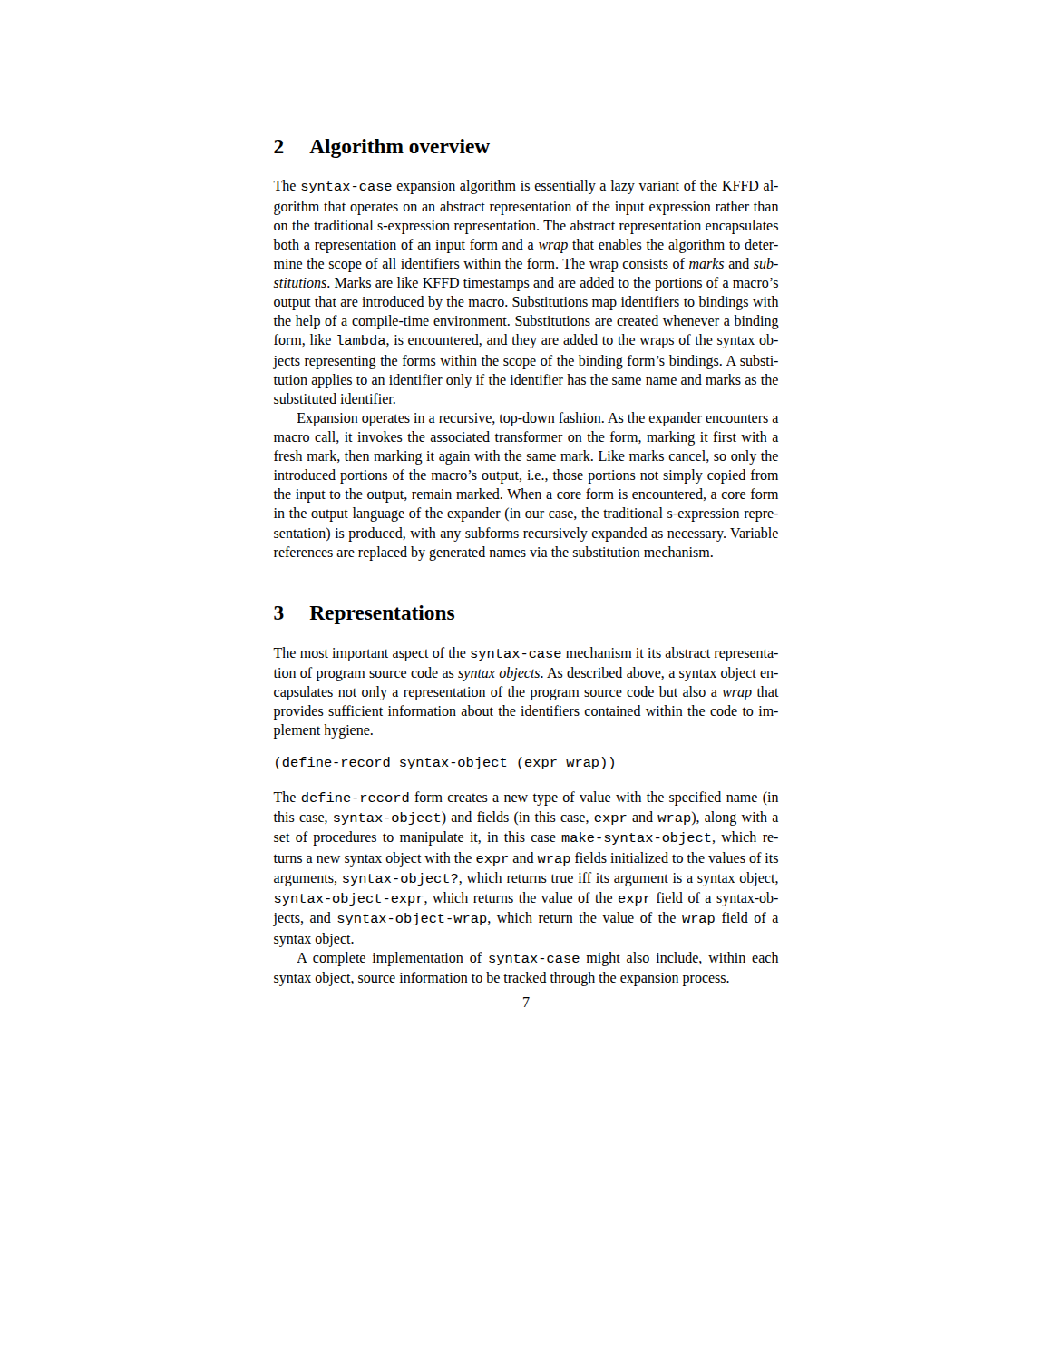2 Algorithm overview
The syntax-case expansion algorithm is essentially a lazy variant of the KFFD algorithm that operates on an abstract representation of the input expression rather than on the traditional s-expression representation. The abstract representation encapsulates both a representation of an input form and a wrap that enables the algorithm to determine the scope of all identifiers within the form. The wrap consists of marks and substitutions. Marks are like KFFD timestamps and are added to the portions of a macro’s output that are introduced by the macro. Substitutions map identifiers to bindings with the help of a compile-time environment. Substitutions are created whenever a binding form, like lambda, is encountered, and they are added to the wraps of the syntax objects representing the forms within the scope of the binding form’s bindings. A substitution applies to an identifier only if the identifier has the same name and marks as the substituted identifier.
Expansion operates in a recursive, top-down fashion. As the expander encounters a macro call, it invokes the associated transformer on the form, marking it first with a fresh mark, then marking it again with the same mark. Like marks cancel, so only the introduced portions of the macro’s output, i.e., those portions not simply copied from the input to the output, remain marked. When a core form is encountered, a core form in the output language of the expander (in our case, the traditional s-expression representation) is produced, with any subforms recursively expanded as necessary. Variable references are replaced by generated names via the substitution mechanism.
3 Representations
The most important aspect of the syntax-case mechanism it its abstract representation of program source code as syntax objects. As described above, a syntax object encapsulates not only a representation of the program source code but also a wrap that provides sufficient information about the identifiers contained within the code to implement hygiene.
(define-record syntax-object (expr wrap))
The define-record form creates a new type of value with the specified name (in this case, syntax-object) and fields (in this case, expr and wrap), along with a set of procedures to manipulate it, in this case make-syntax-object, which returns a new syntax object with the expr and wrap fields initialized to the values of its arguments, syntax-object?, which returns true iff its argument is a syntax object, syntax-object-expr, which returns the value of the expr field of a syntax-objects, and syntax-object-wrap, which return the value of the wrap field of a syntax object.
A complete implementation of syntax-case might also include, within each syntax object, source information to be tracked through the expansion process.
7